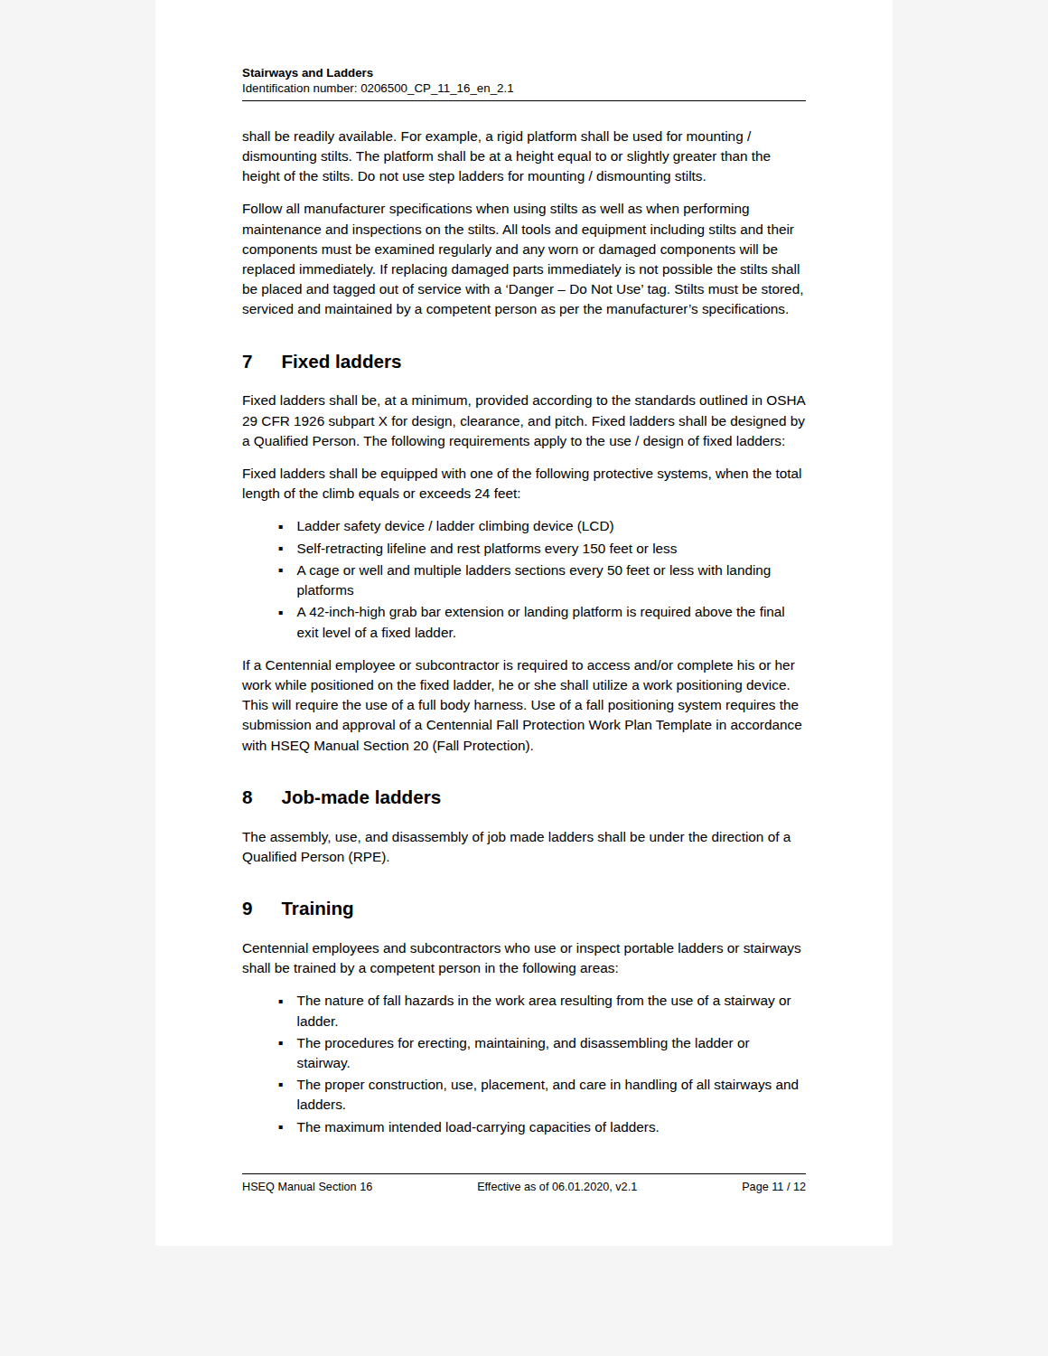Stairways and Ladders
Identification number: 0206500_CP_11_16_en_2.1
shall be readily available. For example, a rigid platform shall be used for mounting / dismounting stilts. The platform shall be at a height equal to or slightly greater than the height of the stilts. Do not use step ladders for mounting / dismounting stilts.
Follow all manufacturer specifications when using stilts as well as when performing maintenance and inspections on the stilts. All tools and equipment including stilts and their components must be examined regularly and any worn or damaged components will be replaced immediately. If replacing damaged parts immediately is not possible the stilts shall be placed and tagged out of service with a ‘Danger – Do Not Use’ tag. Stilts must be stored, serviced and maintained by a competent person as per the manufacturer’s specifications.
7 Fixed ladders
Fixed ladders shall be, at a minimum, provided according to the standards outlined in OSHA 29 CFR 1926 subpart X for design, clearance, and pitch. Fixed ladders shall be designed by a Qualified Person. The following requirements apply to the use / design of fixed ladders:
Fixed ladders shall be equipped with one of the following protective systems, when the total length of the climb equals or exceeds 24 feet:
Ladder safety device / ladder climbing device (LCD)
Self-retracting lifeline and rest platforms every 150 feet or less
A cage or well and multiple ladders sections every 50 feet or less with landing platforms
A 42-inch-high grab bar extension or landing platform is required above the final exit level of a fixed ladder.
If a Centennial employee or subcontractor is required to access and/or complete his or her work while positioned on the fixed ladder, he or she shall utilize a work positioning device. This will require the use of a full body harness. Use of a fall positioning system requires the submission and approval of a Centennial Fall Protection Work Plan Template in accordance with HSEQ Manual Section 20 (Fall Protection).
8 Job-made ladders
The assembly, use, and disassembly of job made ladders shall be under the direction of a Qualified Person (RPE).
9 Training
Centennial employees and subcontractors who use or inspect portable ladders or stairways shall be trained by a competent person in the following areas:
The nature of fall hazards in the work area resulting from the use of a stairway or ladder.
The procedures for erecting, maintaining, and disassembling the ladder or stairway.
The proper construction, use, placement, and care in handling of all stairways and ladders.
The maximum intended load-carrying capacities of ladders.
HSEQ Manual Section 16
Effective as of 06.01.2020, v2.1
Page 11 / 12